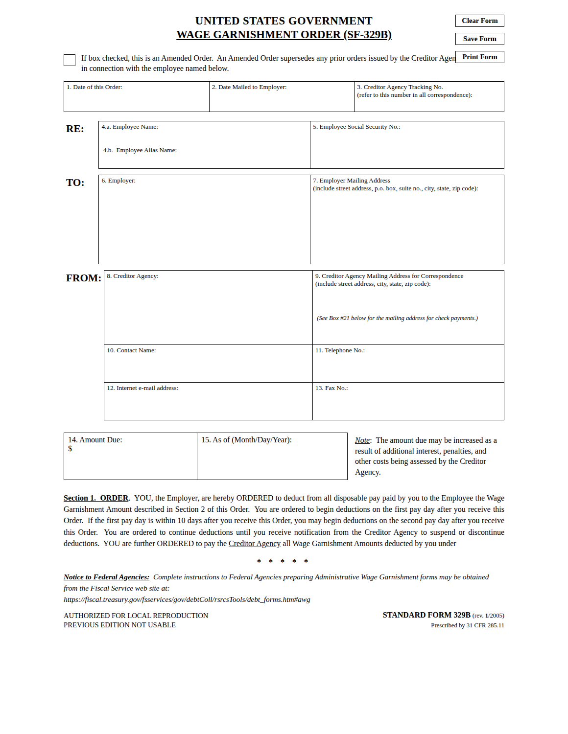Clear Form
Save Form
Print Form
UNITED STATES GOVERNMENT
WAGE GARNISHMENT ORDER (SF-329B)
If box checked, this is an Amended Order. An Amended Order supersedes any prior orders issued by the Creditor Agency
in connection with the employee named below.
| 1. Date of this Order: | 2. Date Mailed to Employer: | 3. Creditor Agency Tracking No. (refer to this number in all correspondence): |
| RE: | 4.a. Employee Name: 4.b. Employee Alias Name: | 5. Employee Social Security No.: |
| TO: | 6. Employer: | 7. Employer Mailing Address (include street address, p.o. box, suite no., city, state, zip code): |
| FROM: | 8. Creditor Agency: | 9. Creditor Agency Mailing Address for Correspondence (include street address, city, state, zip code): (See Box #21 below for the mailing address for check payments.) |
| 10. Contact Name: | 11. Telephone No.: |
| 12. Internet e-mail address: | 13. Fax No.: |
| 14. Amount Due: $ | 15. As of (Month/Day/Year): | Note : The amount due may be increased as a result of additional interest, penalties, and other costs being assessed by the Creditor Agency. |
Section 1. ORDER. YOU, the Employer, are hereby ORDERED to deduct from all disposable pay paid by you to the Employee the Wage Garnishment Amount described in Section 2 of this Order. You are ordered to begin deductions on the first pay day after you receive this Order. If the first pay day is within 10 days after you receive this Order, you may begin deductions on the second pay day after you receive this Order. You are ordered to continue deductions until you receive notification from the Creditor Agency to suspend or discontinue deductions. YOU are further ORDERED to pay the Creditor Agency all Wage Garnishment Amounts deducted by you under
* * * * *
Notice to Federal Agencies: Complete instructions to Federal Agencies preparing Administrative Wage Garnishment forms may be obtained from the Fiscal Service web site at:
https://fiscal.treasury.gov/fsservices/gov/debtColl/rsrcsTools/debt_forms.htm#awg
AUTHORIZED FOR LOCAL REPRODUCTION
PREVIOUS EDITION NOT USABLE
STANDARD FORM 329B (rev. 1/2005)
Prescribed by 31 CFR 285.11